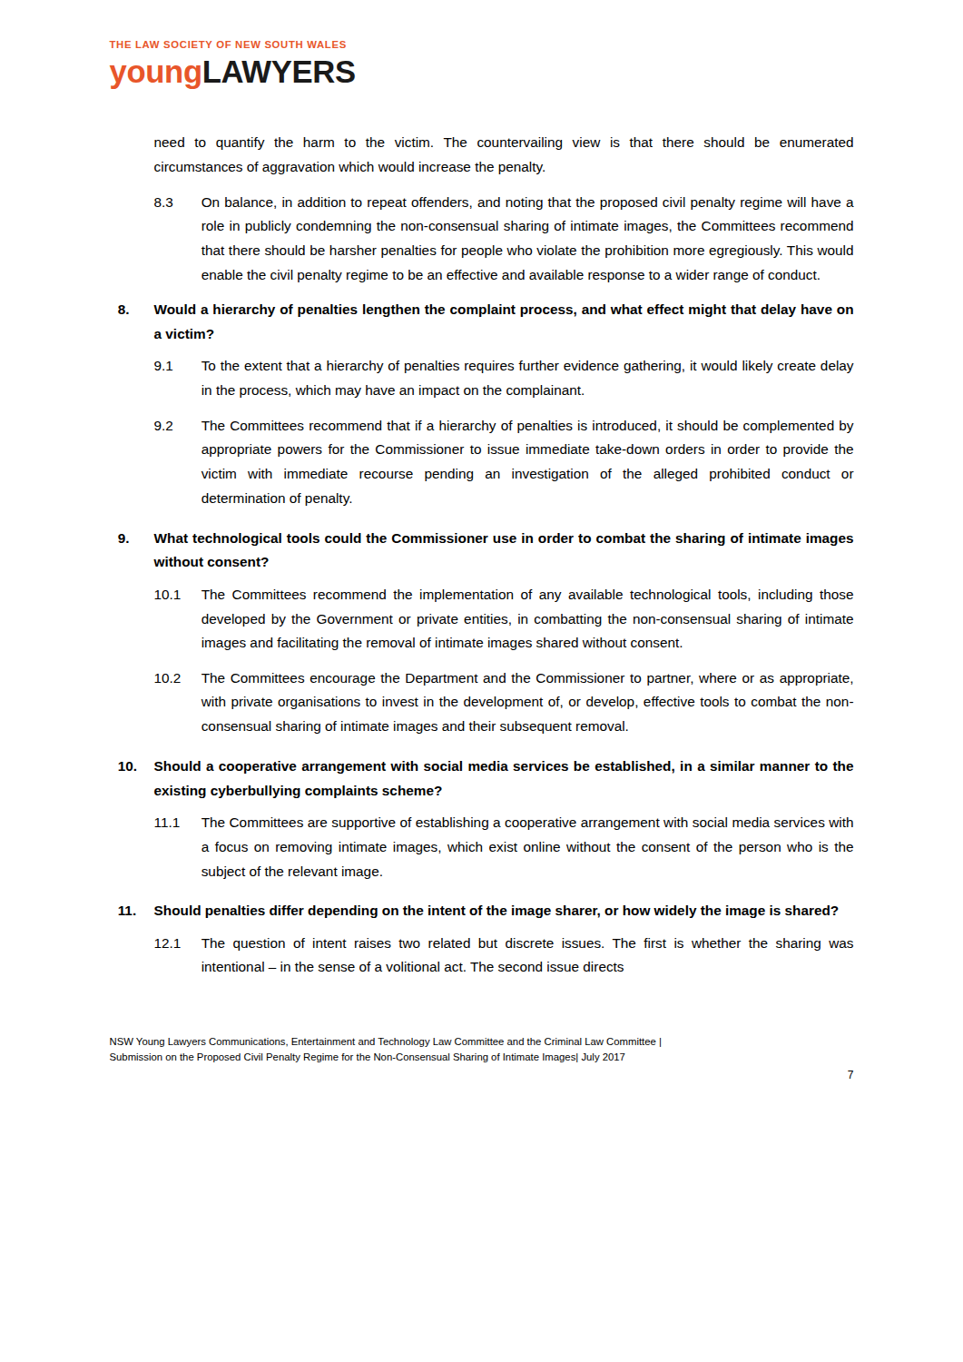The Law Society of New South Wales
young LAWYERS
need to quantify the harm to the victim. The countervailing view is that there should be enumerated circumstances of aggravation which would increase the penalty.
8.3 On balance, in addition to repeat offenders, and noting that the proposed civil penalty regime will have a role in publicly condemning the non-consensual sharing of intimate images, the Committees recommend that there should be harsher penalties for people who violate the prohibition more egregiously. This would enable the civil penalty regime to be an effective and available response to a wider range of conduct.
Would a hierarchy of penalties lengthen the complaint process, and what effect might that delay have on a victim?
9.1 To the extent that a hierarchy of penalties requires further evidence gathering, it would likely create delay in the process, which may have an impact on the complainant.
9.2 The Committees recommend that if a hierarchy of penalties is introduced, it should be complemented by appropriate powers for the Commissioner to issue immediate take-down orders in order to provide the victim with immediate recourse pending an investigation of the alleged prohibited conduct or determination of penalty.
What technological tools could the Commissioner use in order to combat the sharing of intimate images without consent?
10.1 The Committees recommend the implementation of any available technological tools, including those developed by the Government or private entities, in combatting the non-consensual sharing of intimate images and facilitating the removal of intimate images shared without consent.
10.2 The Committees encourage the Department and the Commissioner to partner, where or as appropriate, with private organisations to invest in the development of, or develop, effective tools to combat the non-consensual sharing of intimate images and their subsequent removal.
Should a cooperative arrangement with social media services be established, in a similar manner to the existing cyberbullying complaints scheme?
11.1 The Committees are supportive of establishing a cooperative arrangement with social media services with a focus on removing intimate images, which exist online without the consent of the person who is the subject of the relevant image.
Should penalties differ depending on the intent of the image sharer, or how widely the image is shared?
12.1 The question of intent raises two related but discrete issues. The first is whether the sharing was intentional – in the sense of a volitional act. The second issue directs
NSW Young Lawyers Communications, Entertainment and Technology Law Committee and the Criminal Law Committee |
Submission on the Proposed Civil Penalty Regime for the Non-Consensual Sharing of Intimate Images| July 2017
7